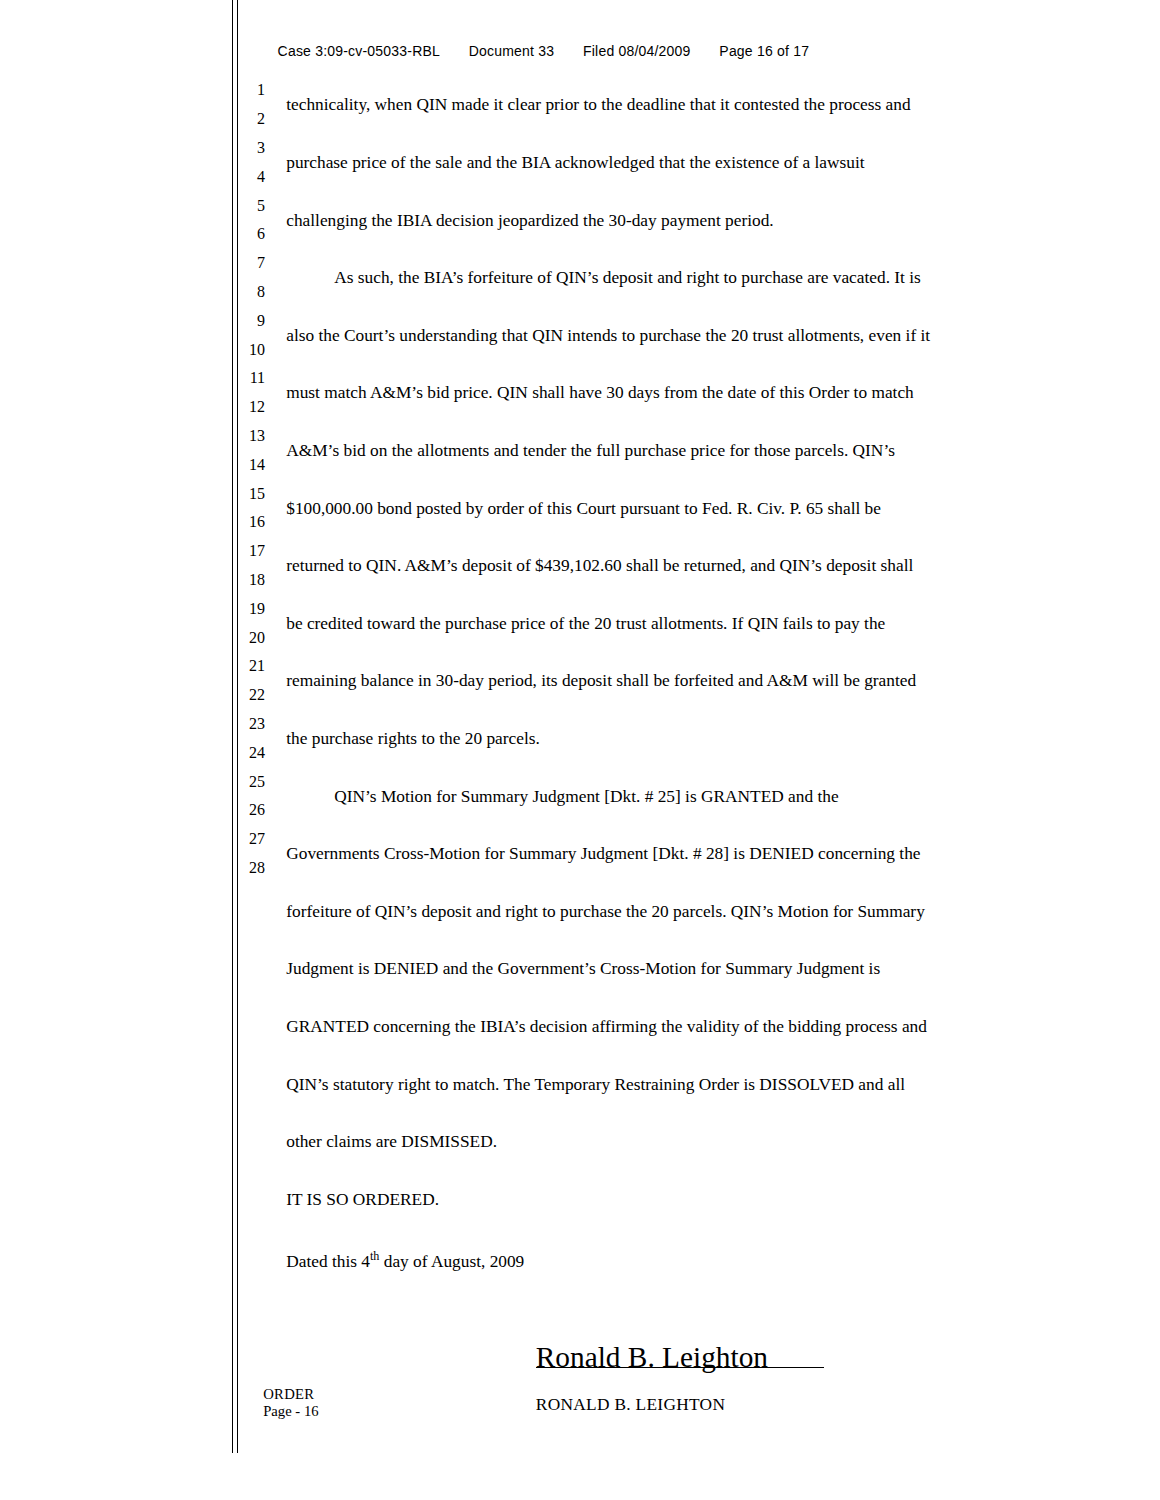Case 3:09-cv-05033-RBL Document 33 Filed 08/04/2009 Page 16 of 17
1
2
3
4
5
6
7
8
9
10
11
12
13
14
15
16
17
18
19
20
21
22
23
24
25
26
27
28
technicality, when QIN made it clear prior to the deadline that it contested the process and purchase price of the sale and the BIA acknowledged that the existence of a lawsuit challenging the IBIA decision jeopardized the 30-day payment period.
As such, the BIA’s forfeiture of QIN’s deposit and right to purchase are vacated. It is also the Court’s understanding that QIN intends to purchase the 20 trust allotments, even if it must match A&M’s bid price. QIN shall have 30 days from the date of this Order to match A&M’s bid on the allotments and tender the full purchase price for those parcels. QIN’s $100,000.00 bond posted by order of this Court pursuant to Fed. R. Civ. P. 65 shall be returned to QIN. A&M’s deposit of $439,102.60 shall be returned, and QIN’s deposit shall be credited toward the purchase price of the 20 trust allotments. If QIN fails to pay the remaining balance in 30-day period, its deposit shall be forfeited and A&M will be granted the purchase rights to the 20 parcels.
QIN’s Motion for Summary Judgment [Dkt. # 25] is GRANTED and the Governments Cross-Motion for Summary Judgment [Dkt. # 28] is DENIED concerning the forfeiture of QIN’s deposit and right to purchase the 20 parcels. QIN’s Motion for Summary Judgment is DENIED and the Government’s Cross-Motion for Summary Judgment is GRANTED concerning the IBIA’s decision affirming the validity of the bidding process and QIN’s statutory right to match. The Temporary Restraining Order is DISSOLVED and all other claims are DISMISSED.
IT IS SO ORDERED.
Dated this 4th day of August, 2009
Ronald B. Leighton
RONALD B. LEIGHTON
ORDER
Page - 16